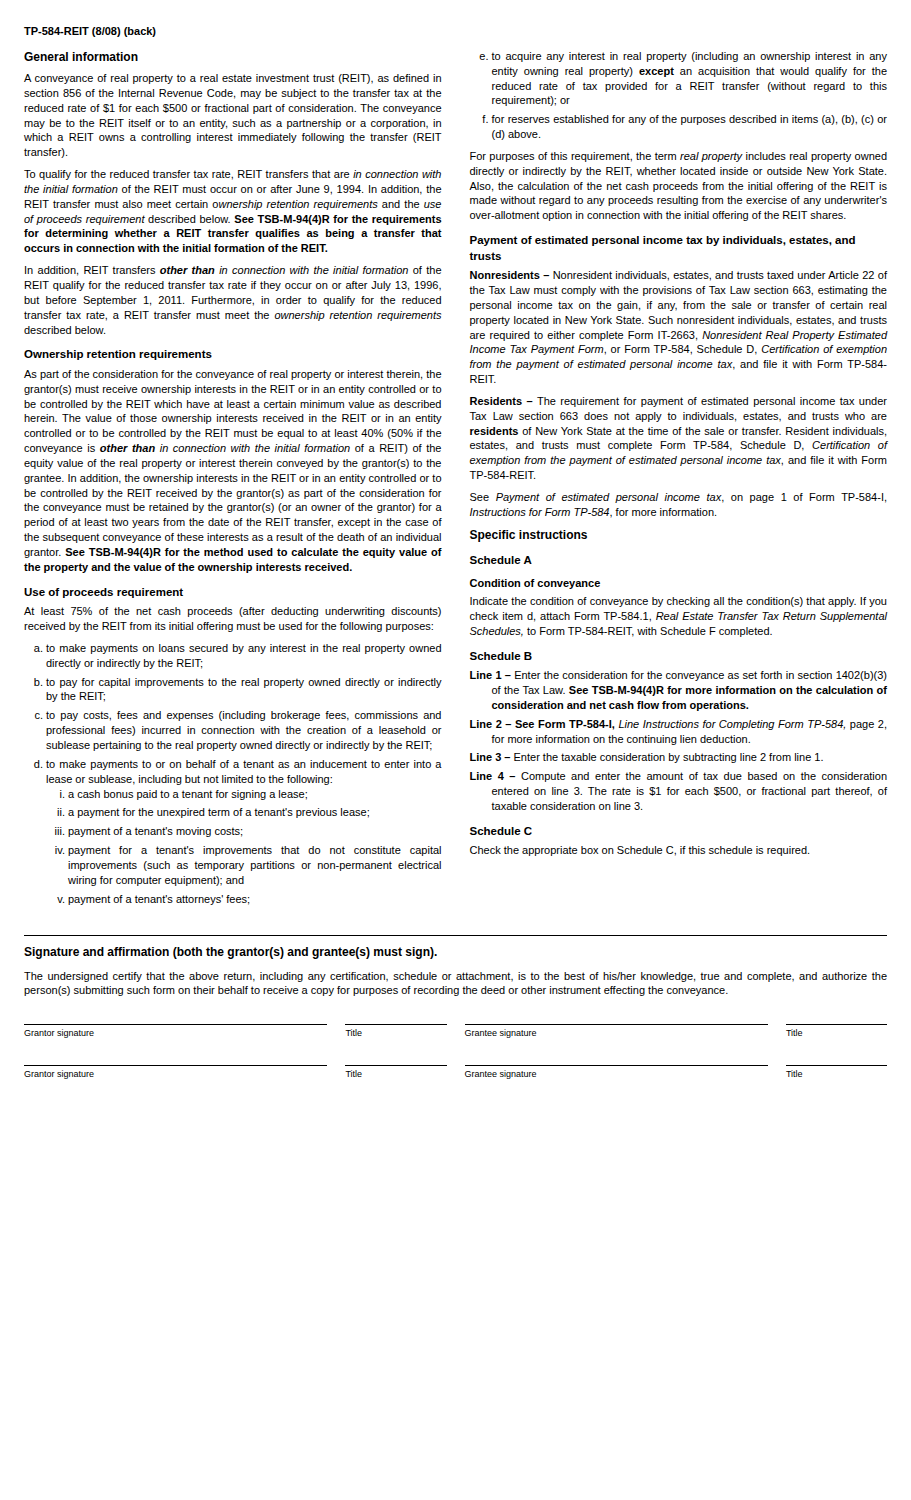TP-584-REIT (8/08) (back)
General information
A conveyance of real property to a real estate investment trust (REIT), as defined in section 856 of the Internal Revenue Code, may be subject to the transfer tax at the reduced rate of $1 for each $500 or fractional part of consideration. The conveyance may be to the REIT itself or to an entity, such as a partnership or a corporation, in which a REIT owns a controlling interest immediately following the transfer (REIT transfer).
To qualify for the reduced transfer tax rate, REIT transfers that are in connection with the initial formation of the REIT must occur on or after June 9, 1994. In addition, the REIT transfer must also meet certain ownership retention requirements and the use of proceeds requirement described below. See TSB-M-94(4)R for the requirements for determining whether a REIT transfer qualifies as being a transfer that occurs in connection with the initial formation of the REIT.
In addition, REIT transfers other than in connection with the initial formation of the REIT qualify for the reduced transfer tax rate if they occur on or after July 13, 1996, but before September 1, 2011. Furthermore, in order to qualify for the reduced transfer tax rate, a REIT transfer must meet the ownership retention requirements described below.
Ownership retention requirements
As part of the consideration for the conveyance of real property or interest therein, the grantor(s) must receive ownership interests in the REIT or in an entity controlled or to be controlled by the REIT which have at least a certain minimum value as described herein. The value of those ownership interests received in the REIT or in an entity controlled or to be controlled by the REIT must be equal to at least 40% (50% if the conveyance is other than in connection with the initial formation of a REIT) of the equity value of the real property or interest therein conveyed by the grantor(s) to the grantee. In addition, the ownership interests in the REIT or in an entity controlled or to be controlled by the REIT received by the grantor(s) as part of the consideration for the conveyance must be retained by the grantor(s) (or an owner of the grantor) for a period of at least two years from the date of the REIT transfer, except in the case of the subsequent conveyance of these interests as a result of the death of an individual grantor. See TSB-M-94(4)R for the method used to calculate the equity value of the property and the value of the ownership interests received.
Use of proceeds requirement
At least 75% of the net cash proceeds (after deducting underwriting discounts) received by the REIT from its initial offering must be used for the following purposes:
to make payments on loans secured by any interest in the real property owned directly or indirectly by the REIT;
to pay for capital improvements to the real property owned directly or indirectly by the REIT;
to pay costs, fees and expenses (including brokerage fees, commissions and professional fees) incurred in connection with the creation of a leasehold or sublease pertaining to the real property owned directly or indirectly by the REIT;
to make payments to or on behalf of a tenant as an inducement to enter into a lease or sublease, including but not limited to the following:
a cash bonus paid to a tenant for signing a lease;
a payment for the unexpired term of a tenant's previous lease;
payment of a tenant's moving costs;
payment for a tenant's improvements that do not constitute capital improvements (such as temporary partitions or non-permanent electrical wiring for computer equipment); and
payment of a tenant's attorneys' fees;
to acquire any interest in real property (including an ownership interest in any entity owning real property) except an acquisition that would qualify for the reduced rate of tax provided for a REIT transfer (without regard to this requirement); or
for reserves established for any of the purposes described in items (a), (b), (c) or (d) above.
For purposes of this requirement, the term real property includes real property owned directly or indirectly by the REIT, whether located inside or outside New York State. Also, the calculation of the net cash proceeds from the initial offering of the REIT is made without regard to any proceeds resulting from the exercise of any underwriter's over-allotment option in connection with the initial offering of the REIT shares.
Payment of estimated personal income tax by individuals, estates, and trusts
Nonresidents – Nonresident individuals, estates, and trusts taxed under Article 22 of the Tax Law must comply with the provisions of Tax Law section 663, estimating the personal income tax on the gain, if any, from the sale or transfer of certain real property located in New York State. Such nonresident individuals, estates, and trusts are required to either complete Form IT-2663, Nonresident Real Property Estimated Income Tax Payment Form, or Form TP-584, Schedule D, Certification of exemption from the payment of estimated personal income tax, and file it with Form TP-584-REIT.
Residents – The requirement for payment of estimated personal income tax under Tax Law section 663 does not apply to individuals, estates, and trusts who are residents of New York State at the time of the sale or transfer. Resident individuals, estates, and trusts must complete Form TP-584, Schedule D, Certification of exemption from the payment of estimated personal income tax, and file it with Form TP-584-REIT.
See Payment of estimated personal income tax, on page 1 of Form TP-584-I, Instructions for Form TP-584, for more information.
Specific instructions
Schedule A
Condition of conveyance
Indicate the condition of conveyance by checking all the condition(s) that apply. If you check item d, attach Form TP-584.1, Real Estate Transfer Tax Return Supplemental Schedules, to Form TP-584-REIT, with Schedule F completed.
Schedule B
Line 1 – Enter the consideration for the conveyance as set forth in section 1402(b)(3) of the Tax Law. See TSB-M-94(4)R for more information on the calculation of consideration and net cash flow from operations.
Line 2 – See Form TP-584-I, Line Instructions for Completing Form TP-584, page 2, for more information on the continuing lien deduction.
Line 3 – Enter the taxable consideration by subtracting line 2 from line 1.
Line 4 – Compute and enter the amount of tax due based on the consideration entered on line 3. The rate is $1 for each $500, or fractional part thereof, of taxable consideration on line 3.
Schedule C
Check the appropriate box on Schedule C, if this schedule is required.
Signature and affirmation (both the grantor(s) and grantee(s) must sign).
The undersigned certify that the above return, including any certification, schedule or attachment, is to the best of his/her knowledge, true and complete, and authorize the person(s) submitting such form on their behalf to receive a copy for purposes of recording the deed or other instrument effecting the conveyance.
Grantor signature
Title
Grantee signature
Title
Grantor signature
Title
Grantee signature
Title